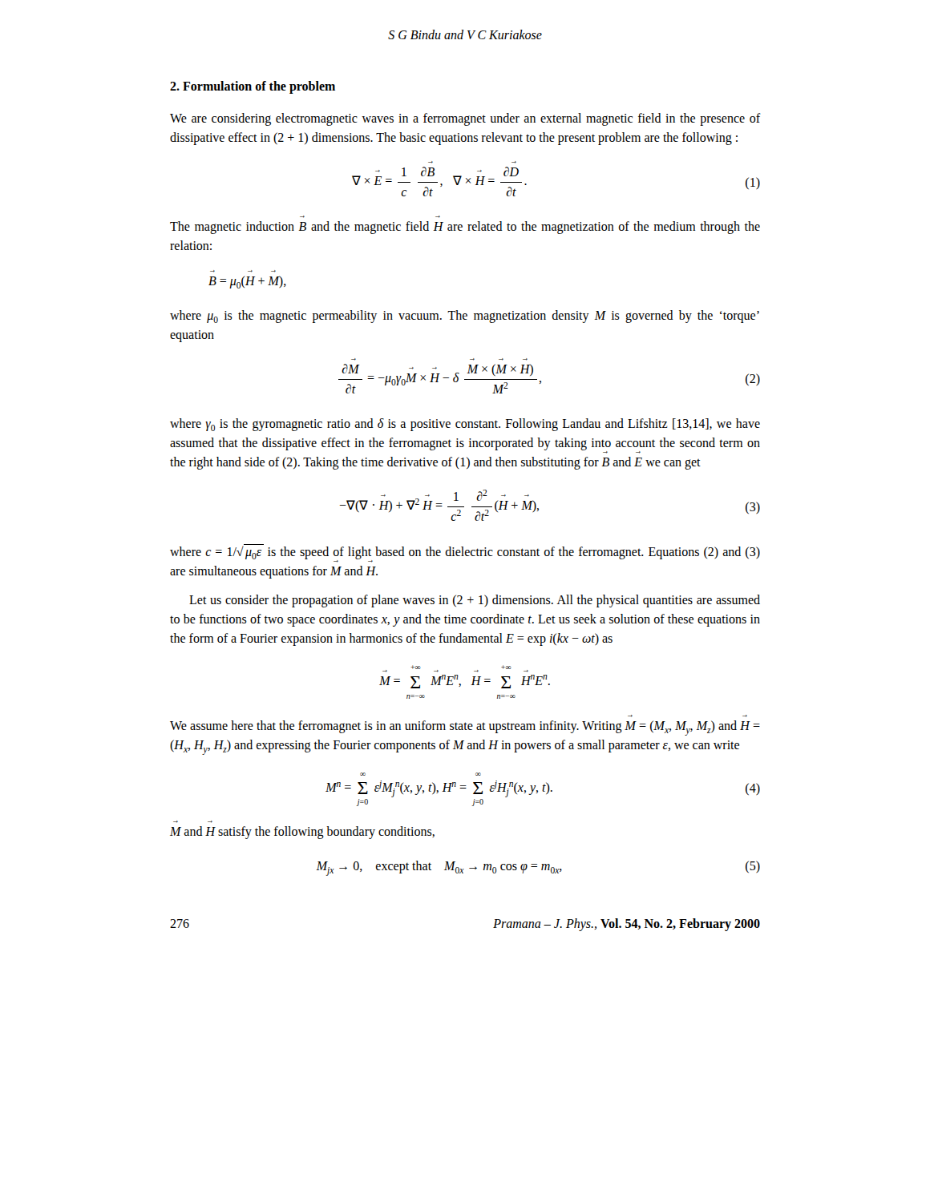S G Bindu and V C Kuriakose
2. Formulation of the problem
We are considering electromagnetic waves in a ferromagnet under an external magnetic field in the presence of dissipative effect in (2 + 1) dimensions. The basic equations relevant to the present problem are the following :
∇ × E = 1 c ∂B∂t, ∇ × H = ∂D∂t.
(1)
The magnetic induction B and the magnetic field H are related to the magnetization of the medium through the relation:
B = μ0(H + M),
where μ0 is the magnetic permeability in vacuum. The magnetization density M is governed by the ‘torque’ equation
∂M∂t = −μ0γ0M × H − δ M × (M × H) M2,
(2)
where γ0 is the gyromagnetic ratio and δ is a positive constant. Following Landau and Lifshitz [13,14], we have assumed that the dissipative effect in the ferromagnet is incorporated by taking into account the second term on the right hand side of (2). Taking the time derivative of (1) and then substituting for B and E we can get
−∇(∇ · H) + ∇2 H = 1 c2 ∂2∂t2(H + M),
(3)
where c = 1/√μ0ε is the speed of light based on the dielectric constant of the ferromagnet. Equations (2) and (3) are simultaneous equations for M and H.
Let us consider the propagation of plane waves in (2 + 1) dimensions. All the physical quantities are assumed to be functions of two space coordinates x, y and the time coordinate t. Let us seek a solution of these equations in the form of a Fourier expansion in harmonics of the fundamental E = exp i(kx − ωt) as
M = +∞Σn=−∞ MnEn, H = +∞Σn=−∞ HnEn.
We assume here that the ferromagnet is in an uniform state at upstream infinity. Writing M = (Mx, My, Mz) and H = (Hx, Hy, Hz) and expressing the Fourier components of M and H in powers of a small parameter ε, we can write
Mn = ∞Σj=0 εjMjn(x, y, t), Hn = ∞Σj=0 εjHjn(x, y, t).
(4)
M and H satisfy the following boundary conditions,
Mjx → 0, except that M0x → m0 cos φ = m0x,
(5)
276
Pramana – J. Phys., Vol. 54, No. 2, February 2000